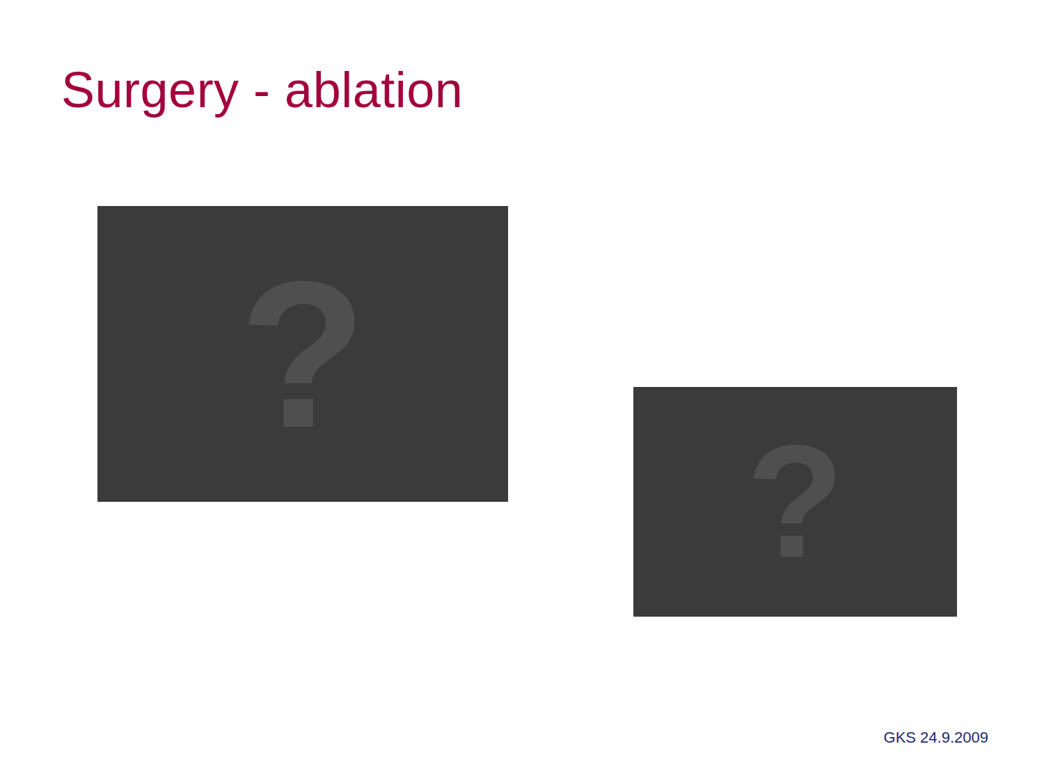Surgery - ablation
?
?
GKS 24.9.2009